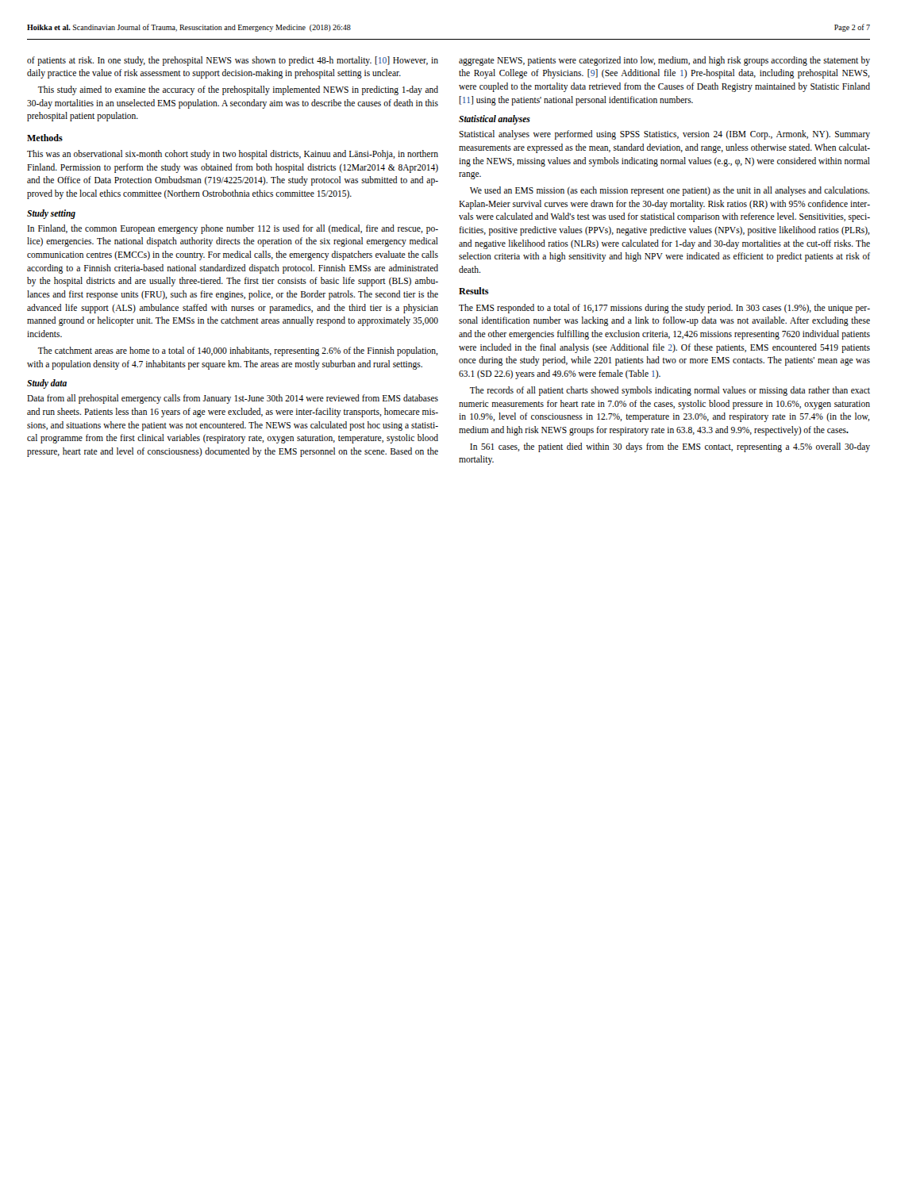Hoikka et al. Scandinavian Journal of Trauma, Resuscitation and Emergency Medicine (2018) 26:48
Page 2 of 7
of patients at risk. In one study, the prehospital NEWS was shown to predict 48-h mortality. [10] However, in daily practice the value of risk assessment to support decision-making in prehospital setting is unclear.
This study aimed to examine the accuracy of the prehospitally implemented NEWS in predicting 1-day and 30-day mortalities in an unselected EMS population. A secondary aim was to describe the causes of death in this prehospital patient population.
Methods
This was an observational six-month cohort study in two hospital districts, Kainuu and Länsi-Pohja, in northern Finland. Permission to perform the study was obtained from both hospital districts (12Mar2014 & 8Apr2014) and the Office of Data Protection Ombudsman (719/4225/2014). The study protocol was submitted to and approved by the local ethics committee (Northern Ostrobothnia ethics committee 15/2015).
Study setting
In Finland, the common European emergency phone number 112 is used for all (medical, fire and rescue, police) emergencies. The national dispatch authority directs the operation of the six regional emergency medical communication centres (EMCCs) in the country. For medical calls, the emergency dispatchers evaluate the calls according to a Finnish criteria-based national standardized dispatch protocol. Finnish EMSs are administrated by the hospital districts and are usually three-tiered. The first tier consists of basic life support (BLS) ambulances and first response units (FRU), such as fire engines, police, or the Border patrols. The second tier is the advanced life support (ALS) ambulance staffed with nurses or paramedics, and the third tier is a physician manned ground or helicopter unit. The EMSs in the catchment areas annually respond to approximately 35,000 incidents.
The catchment areas are home to a total of 140,000 inhabitants, representing 2.6% of the Finnish population, with a population density of 4.7 inhabitants per square km. The areas are mostly suburban and rural settings.
Study data
Data from all prehospital emergency calls from January 1st-June 30th 2014 were reviewed from EMS databases and run sheets. Patients less than 16 years of age were excluded, as were inter-facility transports, homecare missions, and situations where the patient was not encountered. The NEWS was calculated post hoc using a statistical programme from the first clinical variables (respiratory rate, oxygen saturation, temperature, systolic blood pressure, heart rate and level of consciousness) documented by the EMS personnel on the scene. Based on the aggregate NEWS, patients were categorized into low, medium, and high risk groups according the statement by the Royal College of Physicians. [9] (See Additional file 1) Pre-hospital data, including prehospital NEWS, were coupled to the mortality data retrieved from the Causes of Death Registry maintained by Statistic Finland [11] using the patients' national personal identification numbers.
Statistical analyses
Statistical analyses were performed using SPSS Statistics, version 24 (IBM Corp., Armonk, NY). Summary measurements are expressed as the mean, standard deviation, and range, unless otherwise stated. When calculating the NEWS, missing values and symbols indicating normal values (e.g., φ, N) were considered within normal range.
We used an EMS mission (as each mission represent one patient) as the unit in all analyses and calculations. Kaplan-Meier survival curves were drawn for the 30-day mortality. Risk ratios (RR) with 95% confidence intervals were calculated and Wald's test was used for statistical comparison with reference level. Sensitivities, specificities, positive predictive values (PPVs), negative predictive values (NPVs), positive likelihood ratios (PLRs), and negative likelihood ratios (NLRs) were calculated for 1-day and 30-day mortalities at the cut-off risks. The selection criteria with a high sensitivity and high NPV were indicated as efficient to predict patients at risk of death.
Results
The EMS responded to a total of 16,177 missions during the study period. In 303 cases (1.9%), the unique personal identification number was lacking and a link to follow-up data was not available. After excluding these and the other emergencies fulfilling the exclusion criteria, 12,426 missions representing 7620 individual patients were included in the final analysis (see Additional file 2). Of these patients, EMS encountered 5419 patients once during the study period, while 2201 patients had two or more EMS contacts. The patients' mean age was 63.1 (SD 22.6) years and 49.6% were female (Table 1).
The records of all patient charts showed symbols indicating normal values or missing data rather than exact numeric measurements for heart rate in 7.0% of the cases, systolic blood pressure in 10.6%, oxygen saturation in 10.9%, level of consciousness in 12.7%, temperature in 23.0%, and respiratory rate in 57.4% (in the low, medium and high risk NEWS groups for respiratory rate in 63.8, 43.3 and 9.9%, respectively) of the cases.
In 561 cases, the patient died within 30 days from the EMS contact, representing a 4.5% overall 30-day mortality.